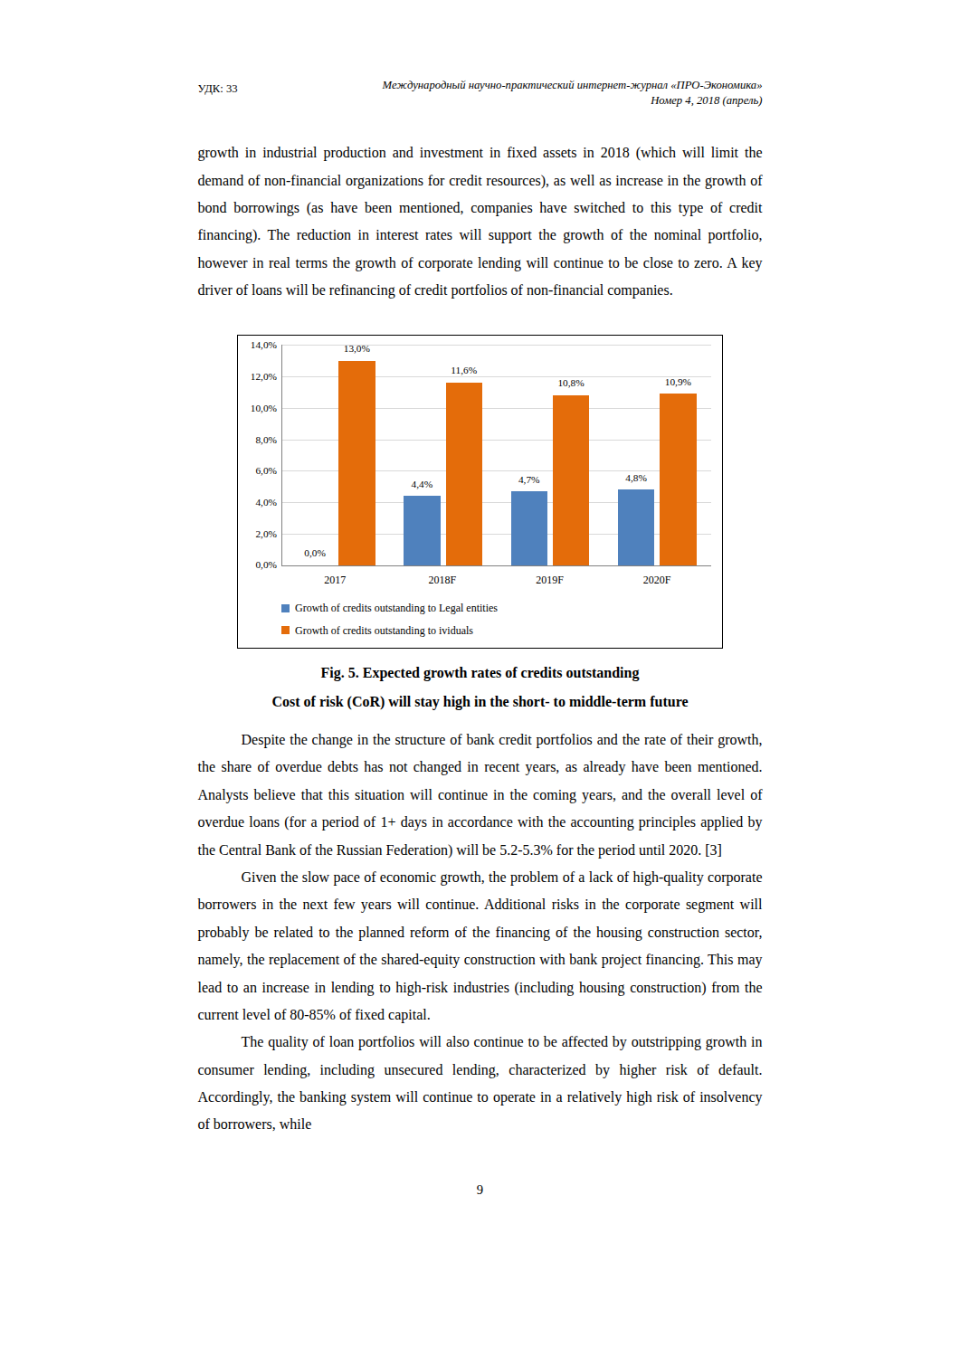УДК: 33
Международный научно-практический интернет-журнал «ПРО-Экономика»
Номер 4, 2018 (апрель)
growth in industrial production and investment in fixed assets in 2018 (which will limit the demand of non-financial organizations for credit resources), as well as increase in the growth of bond borrowings (as have been mentioned, companies have switched to this type of credit financing). The reduction in interest rates will support the growth of the nominal portfolio, however in real terms the growth of corporate lending will continue to be close to zero. A key driver of loans will be refinancing of credit portfolios of non-financial companies.
14,0%
12,0%
10,0%
8,0%
6,0%
4,0%
2,0%
0,0%
0,0%
13,0%
4,4%
11,6%
4,7%
10,8%
4,8%
10,9%
2017 2018F 2019F 2020F
Growth of credits outstanding to Legal entities
Growth of credits outstanding to ividuals
Fig. 5. Expected growth rates of credits outstanding
Cost of risk (CoR) will stay high in the short- to middle-term future
Despite the change in the structure of bank credit portfolios and the rate of their growth, the share of overdue debts has not changed in recent years, as already have been mentioned. Analysts believe that this situation will continue in the coming years, and the overall level of overdue loans (for a period of 1+ days in accordance with the accounting principles applied by the Central Bank of the Russian Federation) will be 5.2-5.3% for the period until 2020. [3]
Given the slow pace of economic growth, the problem of a lack of high-quality corporate borrowers in the next few years will continue. Additional risks in the corporate segment will probably be related to the planned reform of the financing of the housing construction sector, namely, the replacement of the shared-equity construction with bank project financing. This may lead to an increase in lending to high-risk industries (including housing construction) from the current level of 80-85% of fixed capital.
The quality of loan portfolios will also continue to be affected by outstripping growth in consumer lending, including unsecured lending, characterized by higher risk of default. Accordingly, the banking system will continue to operate in a relatively high risk of insolvency of borrowers, while
9